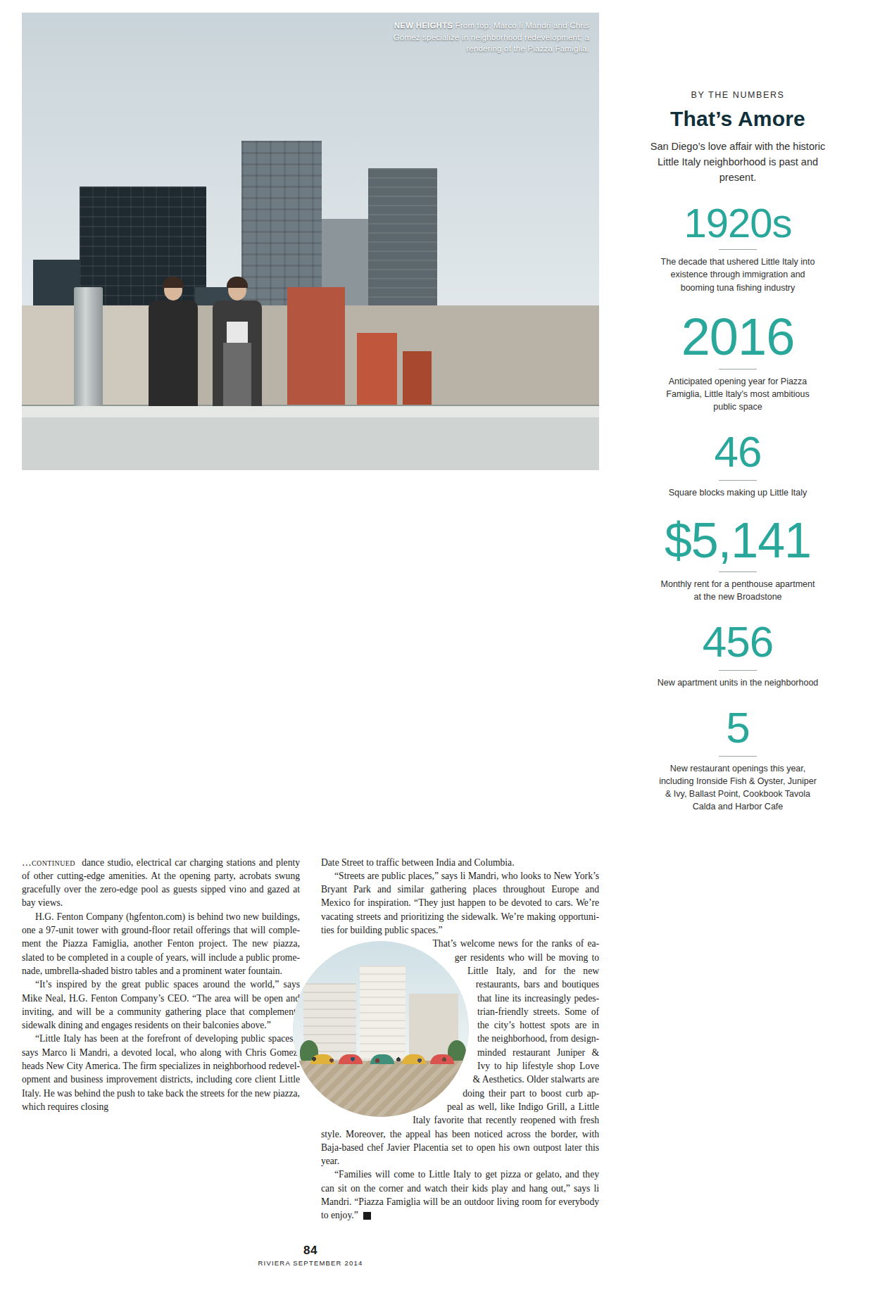NEW HEIGHTS From top: Marco li Mandri and Chris Gomez specialize in neighborhood redevelopment; a rendering of the Piazza Famiglia.
BY THE NUMBERS
That’s Amore
San Diego’s love affair with the historic Little Italy neighborhood is past and present.
1920s
The decade that ushered Little Italy into existence through immigration and booming tuna fishing industry
2016
Anticipated opening year for Piazza Famiglia, Little Italy’s most ambitious public space
46
Square blocks making up Little Italy
$5,141
Monthly rent for a penthouse apartment at the new Broadstone
456
New apartment units in the neighborhood
5
New restaurant openings this year, including Ironside Fish & Oyster, Juniper & Ivy, Ballast Point, Cookbook Tavola Calda and Harbor Cafe
…continued dance studio, electrical car charging stations and plenty of other cutting-edge amenities. At the opening party, acrobats swung gracefully over the zero-edge pool as guests sipped vino and gazed at bay views.
H.G. Fenton Company (hgfenton.com) is behind two new buildings, one a 97-unit tower with ground-floor retail offerings that will complement the Piazza Famiglia, another Fenton project. The new piazza, slated to be completed in a couple of years, will include a public promenade, umbrella-shaded bistro tables and a prominent water fountain.
“It’s inspired by the great public spaces around the world,” says Mike Neal, H.G. Fenton Company’s CEO. “The area will be open and inviting, and will be a community gathering place that complements sidewalk dining and engages residents on their balconies above.”
“Little Italy has been at the forefront of developing public spaces,” says Marco li Mandri, a devoted local, who along with Chris Gomez, heads New City America. The firm specializes in neighborhood redevelopment and business improvement districts, including core client Little Italy. He was behind the push to take back the streets for the new piazza, which requires closing
Date Street to traffic between India and Columbia.
“Streets are public places,” says li Mandri, who looks to New York’s Bryant Park and similar gathering places throughout Europe and Mexico for inspiration. “They just happen to be devoted to cars. We’re vacating streets and prioritizing the sidewalk. We’re making opportunities for building public spaces.”
That’s welcome news for the ranks of eager residents who will be moving to Little Italy, and for the new restaurants, bars and boutiques that line its increasingly pedestrian-friendly streets. Some of the city’s hottest spots are in the neighborhood, from design-minded restaurant Juniper & Ivy to hip lifestyle shop Love & Aesthetics. Older stalwarts are doing their part to boost curb appeal as well, like Indigo Grill, a Little Italy favorite that recently reopened with fresh style. Moreover, the appeal has been noticed across the border, with Baja-based chef Javier Placentia set to open his own outpost later this year.
“Families will come to Little Italy to get pizza or gelato, and they can sit on the corner and watch their kids play and hang out,” says li Mandri. “Piazza Famiglia will be an outdoor living room for everybody to enjoy.” R
84
RIVIERA SEPTEMBER 2014